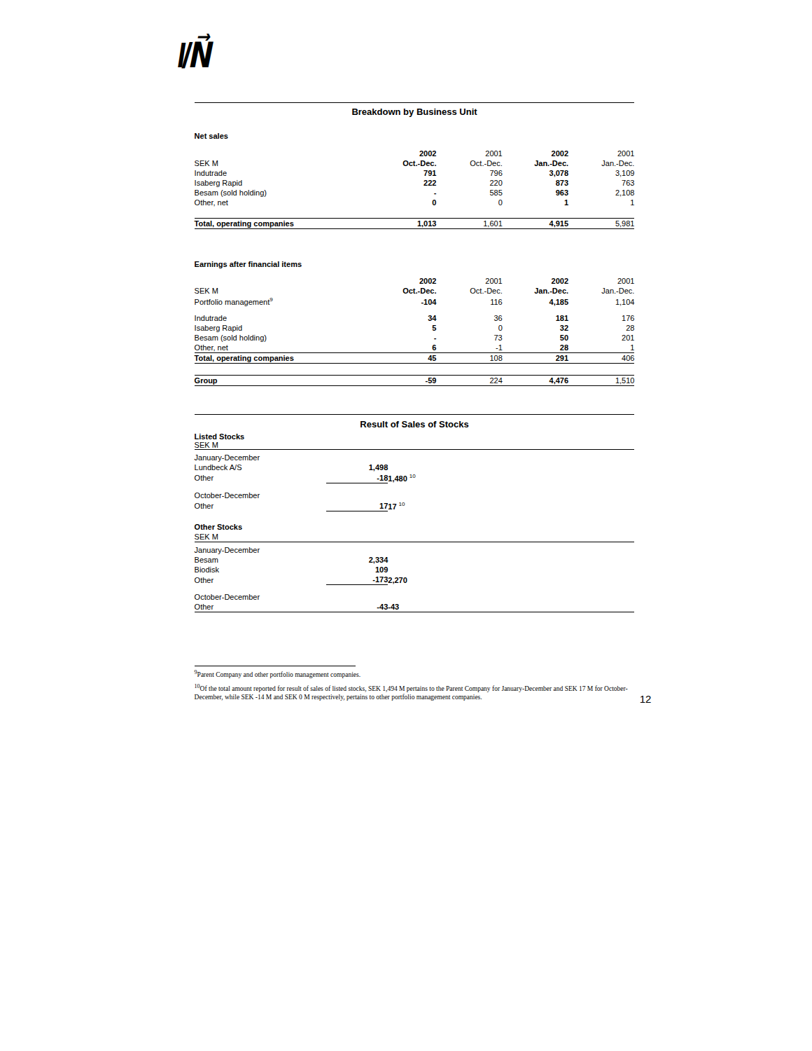I/N⃗
Breakdown by Business Unit
Net sales
| | 2002 | 2001 | 2002 | 2001 |
| --- | --- | --- | --- | --- |
| SEK M | Oct.-Dec. | Oct.-Dec. | Jan.-Dec. | Jan.-Dec. |
| Indutrade | 791 | 796 | 3,078 | 3,109 |
| Isaberg Rapid | 222 | 220 | 873 | 763 |
| Besam (sold holding) | - | 585 | 963 | 2,108 |
| Other, net | 0 | 0 | 1 | 1 |
| Total, operating companies | 1,013 | 1,601 | 4,915 | 5,981 |
Earnings after financial items
| | 2002 | 2001 | 2002 | 2001 |
| --- | --- | --- | --- | --- |
| SEK M | Oct.-Dec. | Oct.-Dec. | Jan.-Dec. | Jan.-Dec. |
| Portfolio management 9 | -104 | 116 | 4,185 | 1,104 |
| Indutrade | 34 | 36 | 181 | 176 |
| Isaberg Rapid | 5 | 0 | 32 | 28 |
| Besam (sold holding) | - | 73 | 50 | 201 |
| Other, net | 6 | -1 | 28 | 1 |
| Total, operating companies | 45 | 108 | 291 | 406 |
| Group | -59 | 224 | 4,476 | 1,510 |
Result of Sales of Stocks
Listed Stocks
SEK M
| January-December | | | |
| Lundbeck A/S | 1,498 | | |
| Other | -18 | 1,480 10 | |
| October-December | | | |
| Other | 17 | 17 10 | |
| Other Stocks | | | |
| SEK M | | | |
| January-December | | | |
| Besam | 2,334 | | |
| Biodisk | 109 | | |
| Other | -173 | 2,270 | |
| October-December | | | |
| Other | -43 | -43 | |
9 Parent Company and other portfolio management companies.
10 Of the total amount reported for result of sales of listed stocks, SEK 1,494 M pertains to the Parent Company for January-December and SEK 17 M for October-December, while SEK -14 M and SEK 0 M respectively, pertains to other portfolio management companies.
12